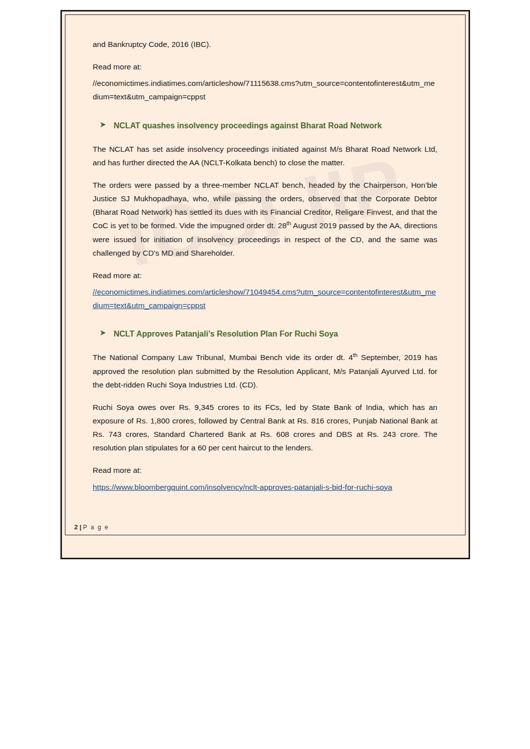ICSI IIP
and Bankruptcy Code, 2016 (IBC).
Read more at:
//economictimes.indiatimes.com/articleshow/71115638.cms?utm_source=contentofinterest&utm_medium=text&utm_campaign=cppst
NCLAT quashes insolvency proceedings against Bharat Road Network
The NCLAT has set aside insolvency proceedings initiated against M/s Bharat Road Network Ltd, and has further directed the AA (NCLT-Kolkata bench) to close the matter.
The orders were passed by a three-member NCLAT bench, headed by the Chairperson, Hon’ble Justice SJ Mukhopadhaya, who, while passing the orders, observed that the Corporate Debtor (Bharat Road Network) has settled its dues with its Financial Creditor, Religare Finvest, and that the CoC is yet to be formed. Vide the impugned order dt. 28th August 2019 passed by the AA, directions were issued for initiation of insolvency proceedings in respect of the CD, and the same was challenged by CD’s MD and Shareholder.
Read more at:
//economictimes.indiatimes.com/articleshow/71049454.cms?utm_source=contentofinterest&utm_medium=text&utm_campaign=cppst
NCLT Approves Patanjali’s Resolution Plan For Ruchi Soya
The National Company Law Tribunal, Mumbai Bench vide its order dt. 4th September, 2019 has approved the resolution plan submitted by the Resolution Applicant, M/s Patanjali Ayurved Ltd. for the debt-ridden Ruchi Soya Industries Ltd. (CD).
Ruchi Soya owes over Rs. 9,345 crores to its FCs, led by State Bank of India, which has an exposure of Rs. 1,800 crores, followed by Central Bank at Rs. 816 crores, Punjab National Bank at Rs. 743 crores, Standard Chartered Bank at Rs. 608 crores and DBS at Rs. 243 crore. The resolution plan stipulates for a 60 per cent haircut to the lenders.
Read more at:
https://www.bloombergquint.com/insolvency/nclt-approves-patanjali-s-bid-for-ruchi-soya
2 | P a g e